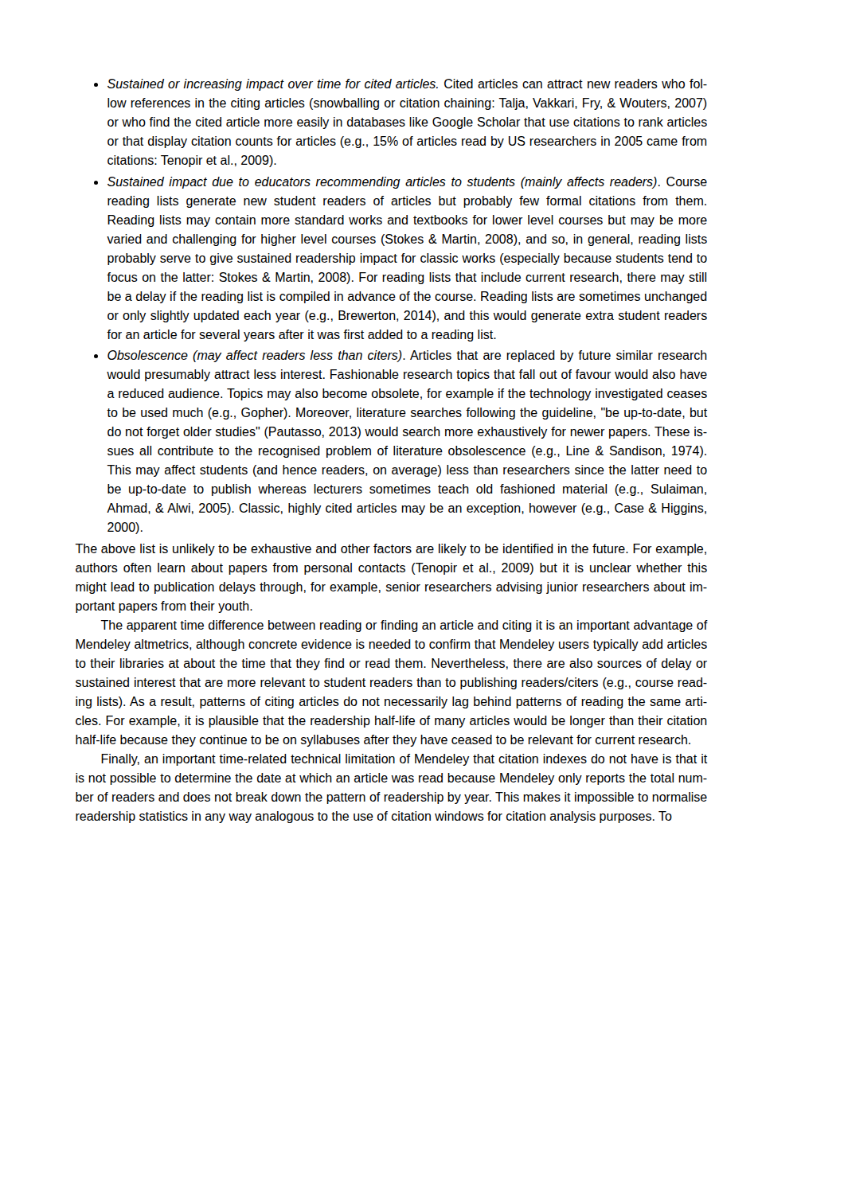Sustained or increasing impact over time for cited articles. Cited articles can attract new readers who follow references in the citing articles (snowballing or citation chaining: Talja, Vakkari, Fry, & Wouters, 2007) or who find the cited article more easily in databases like Google Scholar that use citations to rank articles or that display citation counts for articles (e.g., 15% of articles read by US researchers in 2005 came from citations: Tenopir et al., 2009).
Sustained impact due to educators recommending articles to students (mainly affects readers). Course reading lists generate new student readers of articles but probably few formal citations from them. Reading lists may contain more standard works and textbooks for lower level courses but may be more varied and challenging for higher level courses (Stokes & Martin, 2008), and so, in general, reading lists probably serve to give sustained readership impact for classic works (especially because students tend to focus on the latter: Stokes & Martin, 2008). For reading lists that include current research, there may still be a delay if the reading list is compiled in advance of the course. Reading lists are sometimes unchanged or only slightly updated each year (e.g., Brewerton, 2014), and this would generate extra student readers for an article for several years after it was first added to a reading list.
Obsolescence (may affect readers less than citers). Articles that are replaced by future similar research would presumably attract less interest. Fashionable research topics that fall out of favour would also have a reduced audience. Topics may also become obsolete, for example if the technology investigated ceases to be used much (e.g., Gopher). Moreover, literature searches following the guideline, "be up-to-date, but do not forget older studies" (Pautasso, 2013) would search more exhaustively for newer papers. These issues all contribute to the recognised problem of literature obsolescence (e.g., Line & Sandison, 1974). This may affect students (and hence readers, on average) less than researchers since the latter need to be up-to-date to publish whereas lecturers sometimes teach old fashioned material (e.g., Sulaiman, Ahmad, & Alwi, 2005). Classic, highly cited articles may be an exception, however (e.g., Case & Higgins, 2000).
The above list is unlikely to be exhaustive and other factors are likely to be identified in the future. For example, authors often learn about papers from personal contacts (Tenopir et al., 2009) but it is unclear whether this might lead to publication delays through, for example, senior researchers advising junior researchers about important papers from their youth.
The apparent time difference between reading or finding an article and citing it is an important advantage of Mendeley altmetrics, although concrete evidence is needed to confirm that Mendeley users typically add articles to their libraries at about the time that they find or read them. Nevertheless, there are also sources of delay or sustained interest that are more relevant to student readers than to publishing readers/citers (e.g., course reading lists). As a result, patterns of citing articles do not necessarily lag behind patterns of reading the same articles. For example, it is plausible that the readership half-life of many articles would be longer than their citation half-life because they continue to be on syllabuses after they have ceased to be relevant for current research.
Finally, an important time-related technical limitation of Mendeley that citation indexes do not have is that it is not possible to determine the date at which an article was read because Mendeley only reports the total number of readers and does not break down the pattern of readership by year. This makes it impossible to normalise readership statistics in any way analogous to the use of citation windows for citation analysis purposes. To